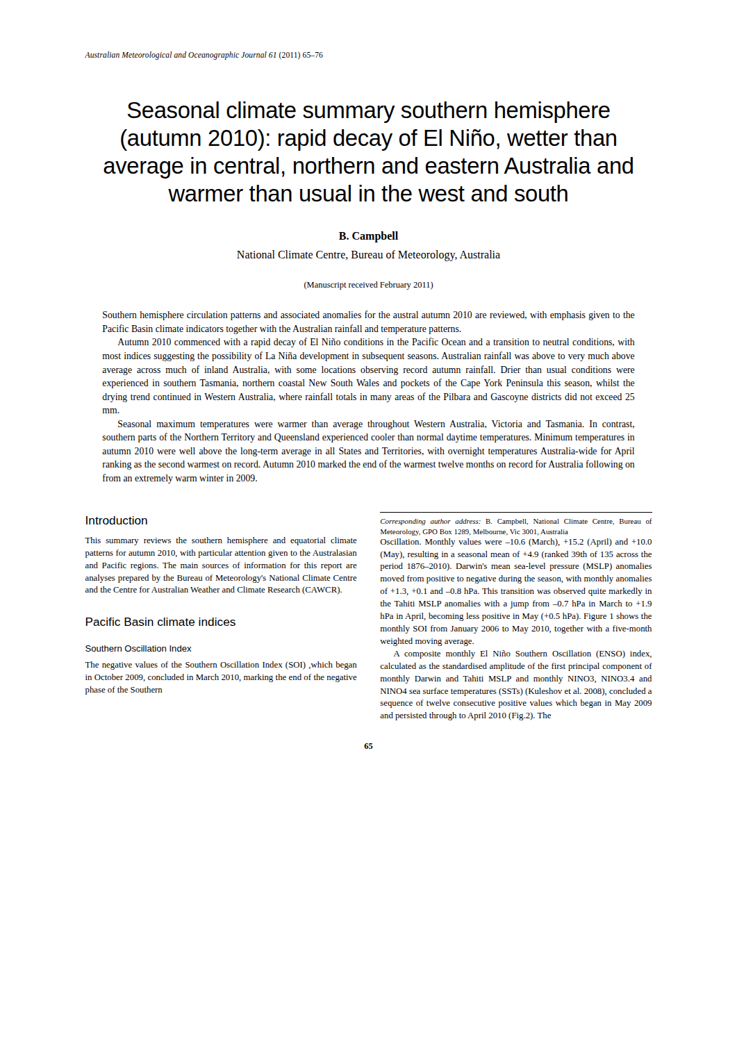Australian Meteorological and Oceanographic Journal 61 (2011) 65–76
Seasonal climate summary southern hemisphere (autumn 2010): rapid decay of El Niño, wetter than average in central, northern and eastern Australia and warmer than usual in the west and south
B. Campbell
National Climate Centre, Bureau of Meteorology, Australia
(Manuscript received February 2011)
Southern hemisphere circulation patterns and associated anomalies for the austral autumn 2010 are reviewed, with emphasis given to the Pacific Basin climate indicators together with the Australian rainfall and temperature patterns.
Autumn 2010 commenced with a rapid decay of El Niño conditions in the Pacific Ocean and a transition to neutral conditions, with most indices suggesting the possibility of La Niña development in subsequent seasons. Australian rainfall was above to very much above average across much of inland Australia, with some locations observing record autumn rainfall. Drier than usual conditions were experienced in southern Tasmania, northern coastal New South Wales and pockets of the Cape York Peninsula this season, whilst the drying trend continued in Western Australia, where rainfall totals in many areas of the Pilbara and Gascoyne districts did not exceed 25 mm.
Seasonal maximum temperatures were warmer than average throughout Western Australia, Victoria and Tasmania. In contrast, southern parts of the Northern Territory and Queensland experienced cooler than normal daytime temperatures. Minimum temperatures in autumn 2010 were well above the long-term average in all States and Territories, with overnight temperatures Australia-wide for April ranking as the second warmest on record. Autumn 2010 marked the end of the warmest twelve months on record for Australia following on from an extremely warm winter in 2009.
Introduction
This summary reviews the southern hemisphere and equatorial climate patterns for autumn 2010, with particular attention given to the Australasian and Pacific regions. The main sources of information for this report are analyses prepared by the Bureau of Meteorology's National Climate Centre and the Centre for Australian Weather and Climate Research (CAWCR).
Pacific Basin climate indices
Southern Oscillation Index
The negative values of the Southern Oscillation Index (SOI) ,which began in October 2009, concluded in March 2010, marking the end of the negative phase of the Southern
Corresponding author address: B. Campbell, National Climate Centre, Bureau of Meteorology, GPO Box 1289, Melbourne, Vic 3001, Australia
Oscillation. Monthly values were –10.6 (March), +15.2 (April) and +10.0 (May), resulting in a seasonal mean of +4.9 (ranked 39th of 135 across the period 1876–2010). Darwin's mean sea-level pressure (MSLP) anomalies moved from positive to negative during the season, with monthly anomalies of +1.3, +0.1 and –0.8 hPa. This transition was observed quite markedly in the Tahiti MSLP anomalies with a jump from –0.7 hPa in March to +1.9 hPa in April, becoming less positive in May (+0.5 hPa). Figure 1 shows the monthly SOI from January 2006 to May 2010, together with a five-month weighted moving average.
A composite monthly El Niño Southern Oscillation (ENSO) index, calculated as the standardised amplitude of the first principal component of monthly Darwin and Tahiti MSLP and monthly NINO3, NINO3.4 and NINO4 sea surface temperatures (SSTs) (Kuleshov et al. 2008), concluded a sequence of twelve consecutive positive values which began in May 2009 and persisted through to April 2010 (Fig.2). The
65